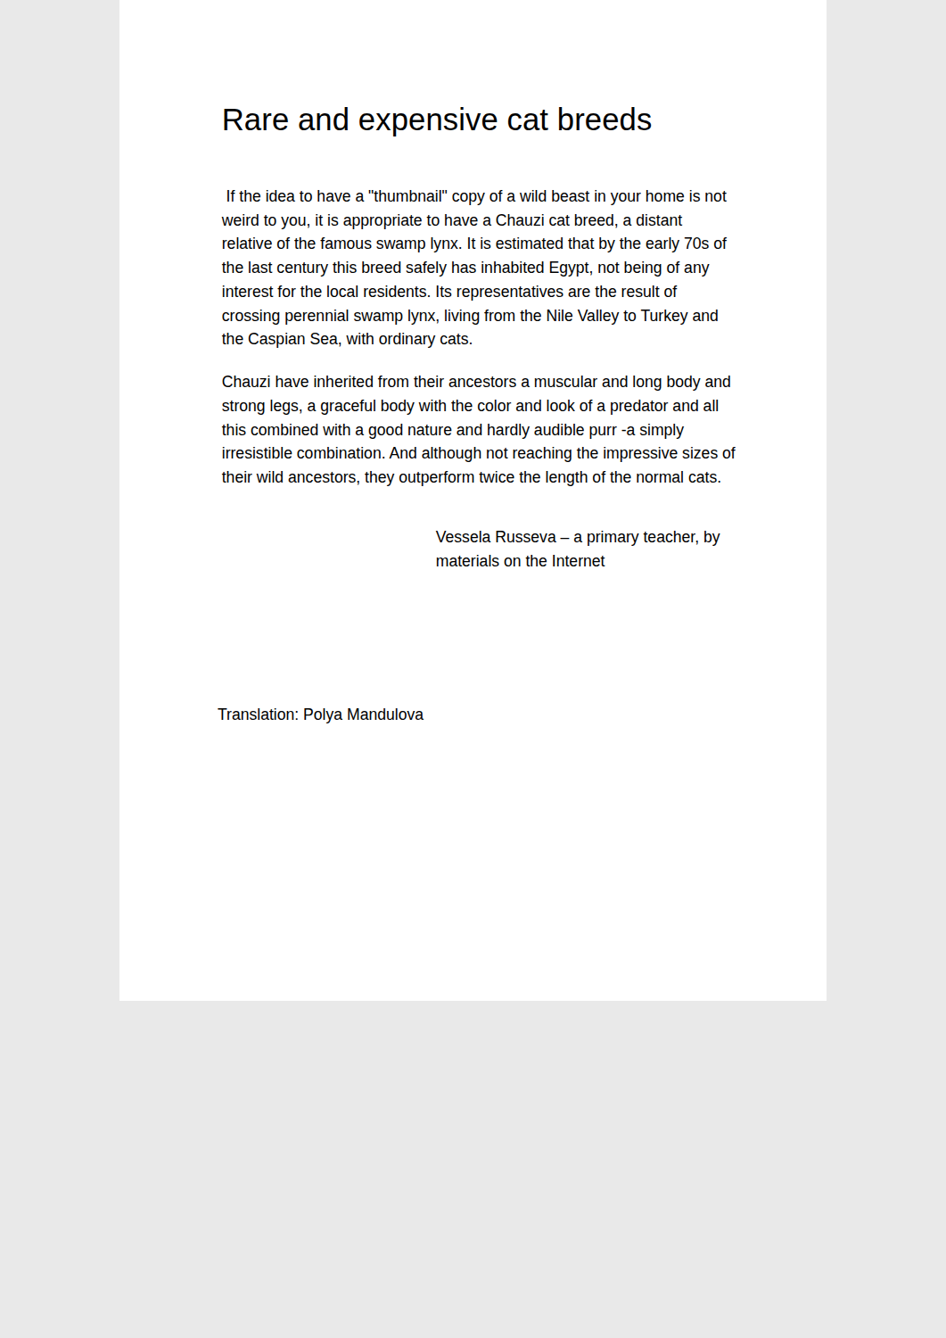Rare and expensive cat breeds
If the idea to have a "thumbnail" copy of a wild beast in your home is not weird to you, it is appropriate to have a Chauzi cat breed, a distant relative of the famous swamp lynx. It is estimated that by the early 70s of the last century this breed safely has inhabited Egypt, not being of any interest for the local residents. Its representatives are the result of crossing perennial swamp lynx, living from the Nile Valley to Turkey and the Caspian Sea, with ordinary cats.
Chauzi have inherited from their ancestors a muscular and long body and strong legs, a graceful body with the color and look of a predator and all this combined with a good nature and hardly audible purr -a simply irresistible combination. And although not reaching the impressive sizes of their wild ancestors, they outperform twice the length of the normal cats.
Vessela Russeva – a primary teacher, by materials on the Internet
Translation: Polya Mandulova